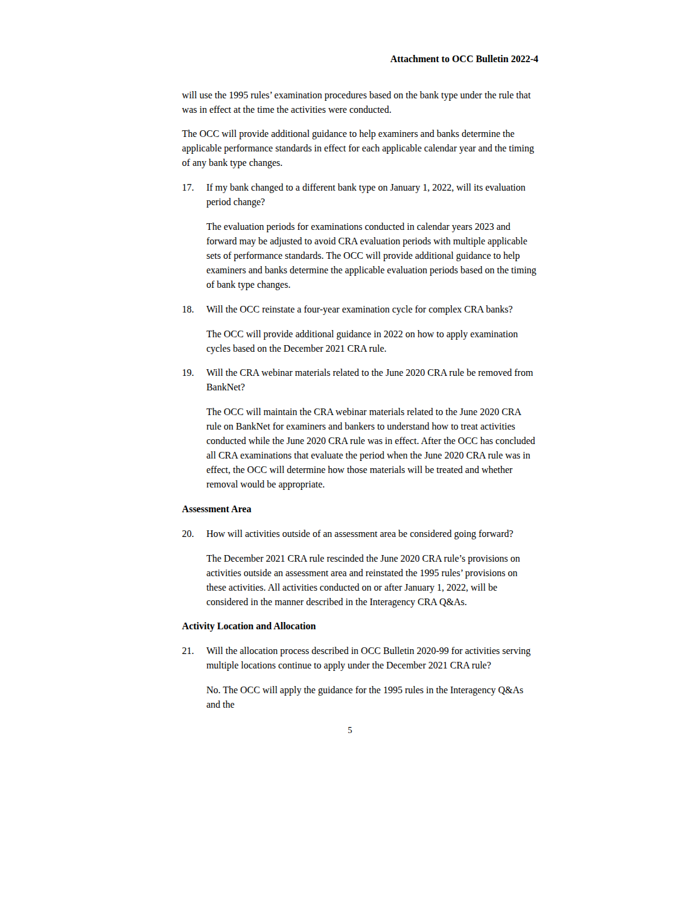Attachment to OCC Bulletin 2022-4
will use the 1995 rules’ examination procedures based on the bank type under the rule that was in effect at the time the activities were conducted.
The OCC will provide additional guidance to help examiners and banks determine the applicable performance standards in effect for each applicable calendar year and the timing of any bank type changes.
17.
If my bank changed to a different bank type on January 1, 2022, will its evaluation period change?
The evaluation periods for examinations conducted in calendar years 2023 and forward may be adjusted to avoid CRA evaluation periods with multiple applicable sets of performance standards. The OCC will provide additional guidance to help examiners and banks determine the applicable evaluation periods based on the timing of bank type changes.
18.
Will the OCC reinstate a four-year examination cycle for complex CRA banks?
The OCC will provide additional guidance in 2022 on how to apply examination cycles based on the December 2021 CRA rule.
19.
Will the CRA webinar materials related to the June 2020 CRA rule be removed from BankNet?
The OCC will maintain the CRA webinar materials related to the June 2020 CRA rule on BankNet for examiners and bankers to understand how to treat activities conducted while the June 2020 CRA rule was in effect. After the OCC has concluded all CRA examinations that evaluate the period when the June 2020 CRA rule was in effect, the OCC will determine how those materials will be treated and whether removal would be appropriate.
Assessment Area
20.
How will activities outside of an assessment area be considered going forward?
The December 2021 CRA rule rescinded the June 2020 CRA rule’s provisions on activities outside an assessment area and reinstated the 1995 rules’ provisions on these activities. All activities conducted on or after January 1, 2022, will be considered in the manner described in the Interagency CRA Q&As.
Activity Location and Allocation
21.
Will the allocation process described in OCC Bulletin 2020-99 for activities serving multiple locations continue to apply under the December 2021 CRA rule?
No. The OCC will apply the guidance for the 1995 rules in the Interagency Q&As and the
5